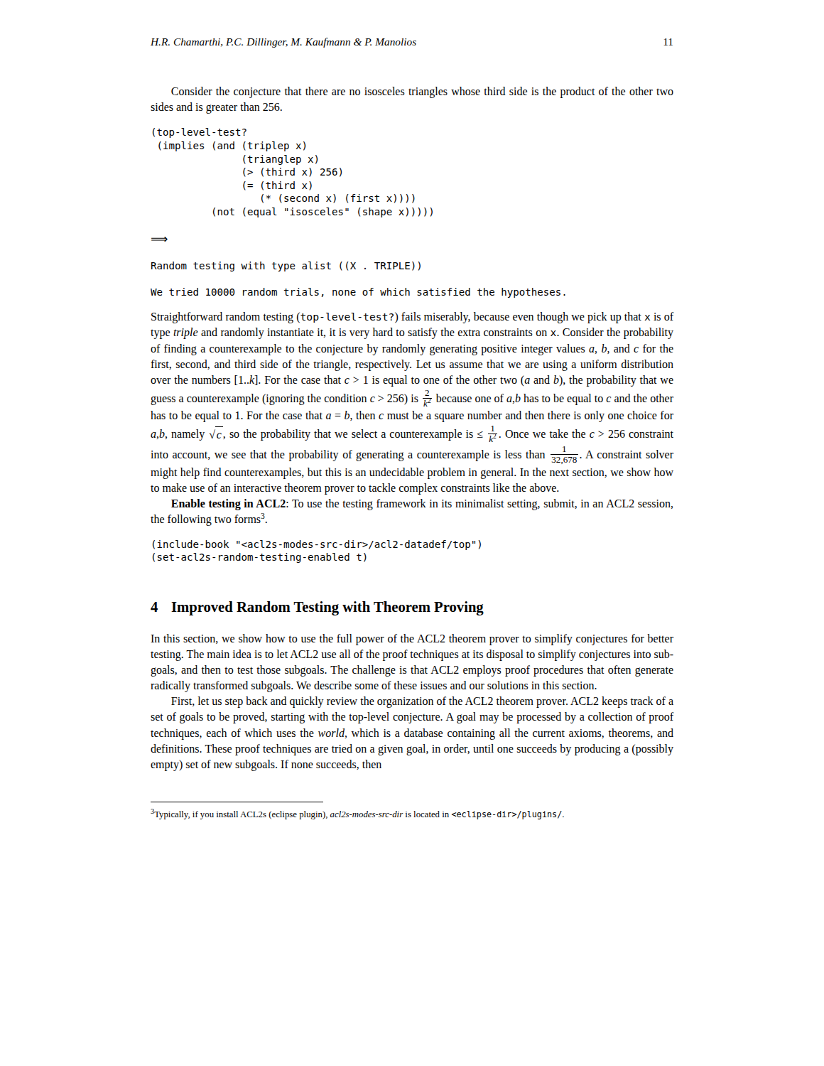H.R. Chamarthi, P.C. Dillinger, M. Kaufmann & P. Manolios 11
Consider the conjecture that there are no isosceles triangles whose third side is the product of the other two sides and is greater than 256.
(top-level-test?
 (implies (and (triplep x)
               (trianglep x)
               (> (third x) 256)
               (= (third x)
                  (* (second x) (first x))))
          (not (equal "isosceles" (shape x)))))
⟹
Random testing with type alist ((X . TRIPLE))

We tried 10000 random trials, none of which satisfied the hypotheses.
Straightforward random testing (top-level-test?) fails miserably, because even though we pick up that x is of type triple and randomly instantiate it, it is very hard to satisfy the extra constraints on x. Consider the probability of finding a counterexample to the conjecture by randomly generating positive integer values a, b, and c for the first, second, and third side of the triangle, respectively. Let us assume that we are using a uniform distribution over the numbers [1..k]. For the case that c > 1 is equal to one of the other two (a and b), the probability that we guess a counterexample (ignoring the condition c > 256) is 2 k2 because one of a,b has to be equal to c and the other has to be equal to 1. For the case that a = b, then c must be a square number and then there is only one choice for a,b, namely √c, so the probability that we select a counterexample is ≤ 1 k2. Once we take the c > 256 constraint into account, we see that the probability of generating a counterexample is less than 132,678. A constraint solver might help find counterexamples, but this is an undecidable problem in general. In the next section, we show how to make use of an interactive theorem prover to tackle complex constraints like the above.
Enable testing in ACL2: To use the testing framework in its minimalist setting, submit, in an ACL2 session, the following two forms3.
(include-book "<acl2s-modes-src-dir>/acl2-datadef/top")
(set-acl2s-random-testing-enabled t)
4 Improved Random Testing with Theorem Proving
In this section, we show how to use the full power of the ACL2 theorem prover to simplify conjectures for better testing. The main idea is to let ACL2 use all of the proof techniques at its disposal to simplify conjectures into subgoals, and then to test those subgoals. The challenge is that ACL2 employs proof procedures that often generate radically transformed subgoals. We describe some of these issues and our solutions in this section.
First, let us step back and quickly review the organization of the ACL2 theorem prover. ACL2 keeps track of a set of goals to be proved, starting with the top-level conjecture. A goal may be processed by a collection of proof techniques, each of which uses the world, which is a database containing all the current axioms, theorems, and definitions. These proof techniques are tried on a given goal, in order, until one succeeds by producing a (possibly empty) set of new subgoals. If none succeeds, then
3Typically, if you install ACL2s (eclipse plugin), acl2s-modes-src-dir is located in <eclipse-dir>/plugins/.